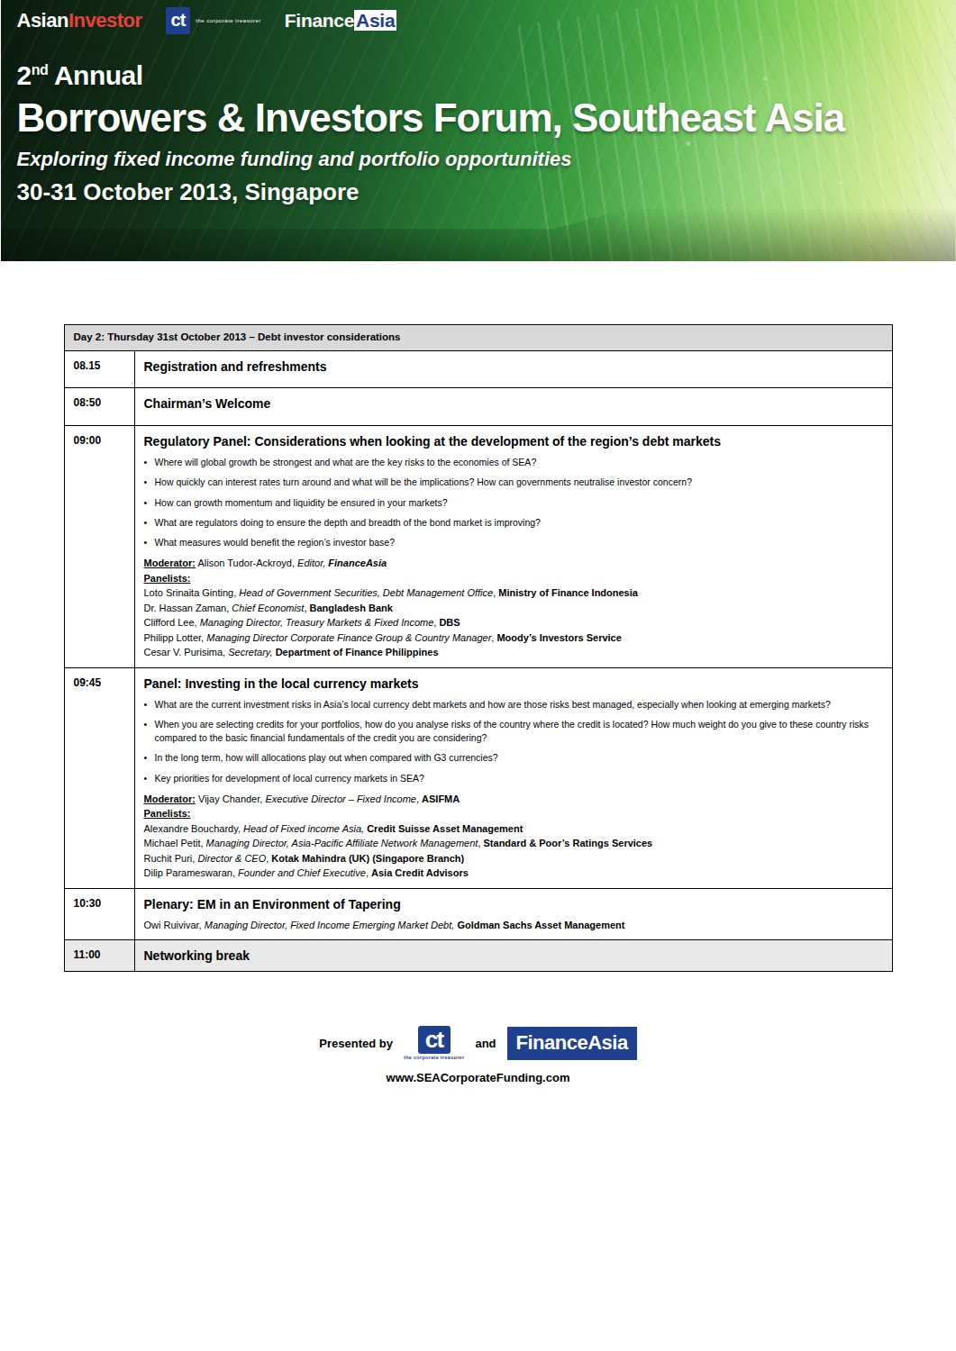AsianInvestor ct the corporate treasurer FinanceAsia
2nd Annual
Borrowers & Investors Forum, Southeast Asia
Exploring fixed income funding and portfolio opportunities
30-31 October 2013, Singapore
| Day 2: Thursday 31st October 2013 – Debt investor considerations |
| 08.15 | Registration and refreshments |
| 08:50 | Chairman’s Welcome |
| 09:00 | Regulatory Panel: Considerations when looking at the development of the region’s debt markets Where will global growth be strongest and what are the key risks to the economies of SEA? How quickly can interest rates turn around and what will be the implications? How can governments neutralise investor concern? How can growth momentum and liquidity be ensured in your markets? What are regulators doing to ensure the depth and breadth of the bond market is improving? What measures would benefit the region’s investor base? Moderator: Alison Tudor-Ackroyd, Editor, FinanceAsia Panelists: Loto Srinaita Ginting, Head of Government Securities, Debt Management Office , Ministry of Finance Indonesia Dr. Hassan Zaman, Chief Economist , Bangladesh Bank Clifford Lee, Managing Director, Treasury Markets & Fixed Income , DBS Philipp Lotter, Managing Director Corporate Finance Group & Country Manager , Moody’s Investors Service Cesar V. Purisima, Secretary, Department of Finance Philippines |
| 09:45 | Panel: Investing in the local currency markets What are the current investment risks in Asia’s local currency debt markets and how are those risks best managed, especially when looking at emerging markets? When you are selecting credits for your portfolios, how do you analyse risks of the country where the credit is located? How much weight do you give to these country risks compared to the basic financial fundamentals of the credit you are considering? In the long term, how will allocations play out when compared with G3 currencies? Key priorities for development of local currency markets in SEA? Moderator: Vijay Chander, Executive Director – Fixed Income , ASIFMA Panelists: Alexandre Bouchardy, Head of Fixed income Asia, Credit Suisse Asset Management Michael Petit, Managing Director, Asia-Pacific Affiliate Network Management , Standard & Poor’s Ratings Services Ruchit Puri, Director & CEO , Kotak Mahindra (UK) (Singapore Branch) Dilip Parameswaran, Founder and Chief Executive , Asia Credit Advisors |
| 10:30 | Plenary: EM in an Environment of Tapering Owi Ruivivar, Managing Director, Fixed Income Emerging Market Debt, Goldman Sachs Asset Management |
| 11:00 | Networking break |
Presented by ct the corporate treasurer and FinanceAsia
www.SEACorporateFunding.com